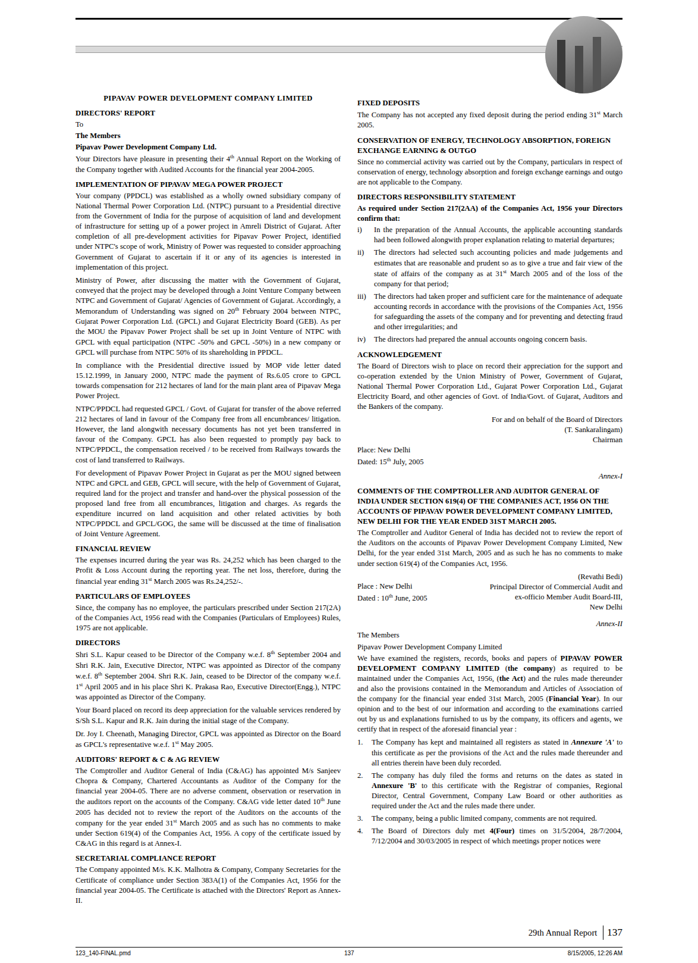PIPAVAV POWER DEVELOPMENT COMPANY LIMITED
DIRECTORS' REPORT
To
The Members
Pipavav Power Development Company Ltd.
Your Directors have pleasure in presenting their 4th Annual Report on the Working of the Company together with Audited Accounts for the financial year 2004-2005.
IMPLEMENTATION OF PIPAVAV MEGA POWER PROJECT
Your company (PPDCL) was established as a wholly owned subsidiary company of National Thermal Power Corporation Ltd. (NTPC) pursuant to a Presidential directive from the Government of India for the purpose of acquisition of land and development of infrastructure for setting up of a power project in Amreli District of Gujarat. After completion of all pre-development activities for Pipavav Power Project, identified under NTPC's scope of work, Ministry of Power was requested to consider approaching Government of Gujarat to ascertain if it or any of its agencies is interested in implementation of this project.
Ministry of Power, after discussing the matter with the Government of Gujarat, conveyed that the project may be developed through a Joint Venture Company between NTPC and Government of Gujarat/ Agencies of Government of Gujarat. Accordingly, a Memorandum of Understanding was signed on 20th February 2004 between NTPC, Gujarat Power Corporation Ltd. (GPCL) and Gujarat Electricity Board (GEB). As per the MOU the Pipavav Power Project shall be set up in Joint Venture of NTPC with GPCL with equal participation (NTPC -50% and GPCL -50%) in a new company or GPCL will purchase from NTPC 50% of its shareholding in PPDCL.
In compliance with the Presidential directive issued by MOP vide letter dated 15.12.1999, in January 2000, NTPC made the payment of Rs.6.05 crore to GPCL towards compensation for 212 hectares of land for the main plant area of Pipavav Mega Power Project.
NTPC/PPDCL had requested GPCL / Govt. of Gujarat for transfer of the above referred 212 hectares of land in favour of the Company free from all encumbrances/ litigation. However, the land alongwith necessary documents has not yet been transferred in favour of the Company. GPCL has also been requested to promptly pay back to NTPC/PPDCL, the compensation received / to be received from Railways towards the cost of land transferred to Railways.
For development of Pipavav Power Project in Gujarat as per the MOU signed between NTPC and GPCL and GEB, GPCL will secure, with the help of Government of Gujarat, required land for the project and transfer and hand-over the physical possession of the proposed land free from all encumbrances, litigation and charges. As regards the expenditure incurred on land acquisition and other related activities by both NTPC/PPDCL and GPCL/GOG, the same will be discussed at the time of finalisation of Joint Venture Agreement.
FINANCIAL REVIEW
The expenses incurred during the year was Rs. 24,252 which has been charged to the Profit & Loss Account during the reporting year. The net loss, therefore, during the financial year ending 31st March 2005 was Rs.24,252/-.
PARTICULARS OF EMPLOYEES
Since, the company has no employee, the particulars prescribed under Section 217(2A) of the Companies Act, 1956 read with the Companies (Particulars of Employees) Rules, 1975 are not applicable.
DIRECTORS
Shri S.L. Kapur ceased to be Director of the Company w.e.f. 8th September 2004 and Shri R.K. Jain, Executive Director, NTPC was appointed as Director of the company w.e.f. 8th September 2004. Shri R.K. Jain, ceased to be Director of the company w.e.f. 1st April 2005 and in his place Shri K. Prakasa Rao, Executive Director(Engg.), NTPC was appointed as Director of the Company.
Your Board placed on record its deep appreciation for the valuable services rendered by S/Sh S.L. Kapur and R.K. Jain during the initial stage of the Company.
Dr. Joy I. Cheenath, Managing Director, GPCL was appointed as Director on the Board as GPCL's representative w.e.f. 1st May 2005.
AUDITORS' REPORT & C & AG REVIEW
The Comptroller and Auditor General of India (C&AG) has appointed M/s Sanjeev Chopra & Company, Chartered Accountants as Auditor of the Company for the financial year 2004-05. There are no adverse comment, observation or reservation in the auditors report on the accounts of the Company. C&AG vide letter dated 10th June 2005 has decided not to review the report of the Auditors on the accounts of the company for the year ended 31st March 2005 and as such has no comments to make under Section 619(4) of the Companies Act, 1956. A copy of the certificate issued by C&AG in this regard is at Annex-I.
SECRETARIAL COMPLIANCE REPORT
The Company appointed M/s. K.K. Malhotra & Company, Company Secretaries for the Certificate of compliance under Section 383A(1) of the Companies Act, 1956 for the financial year 2004-05. The Certificate is attached with the Directors' Report as Annex-II.
FIXED DEPOSITS
The Company has not accepted any fixed deposit during the period ending 31st March 2005.
CONSERVATION OF ENERGY, TECHNOLOGY ABSORPTION, FOREIGN EXCHANGE EARNING & OUTGO
Since no commercial activity was carried out by the Company, particulars in respect of conservation of energy, technology absorption and foreign exchange earnings and outgo are not applicable to the Company.
DIRECTORS RESPONSIBILITY STATEMENT
As required under Section 217(2AA) of the Companies Act, 1956 your Directors confirm that:
In the preparation of the Annual Accounts, the applicable accounting standards had been followed alongwith proper explanation relating to material departures;
The directors had selected such accounting policies and made judgements and estimates that are reasonable and prudent so as to give a true and fair view of the state of affairs of the company as at 31st March 2005 and of the loss of the company for that period;
The directors had taken proper and sufficient care for the maintenance of adequate accounting records in accordance with the provisions of the Companies Act, 1956 for safeguarding the assets of the company and for preventing and detecting fraud and other irregularities; and
The directors had prepared the annual accounts ongoing concern basis.
ACKNOWLEDGEMENT
The Board of Directors wish to place on record their appreciation for the support and co-operation extended by the Union Ministry of Power, Government of Gujarat, National Thermal Power Corporation Ltd., Gujarat Power Corporation Ltd., Gujarat Electricity Board, and other agencies of Govt. of India/Govt. of Gujarat, Auditors and the Bankers of the company.
For and on behalf of the Board of Directors
(T. Sankaralingam)
Chairman
Place: New Delhi
Dated: 15th July, 2005
Annex-I
COMMENTS OF THE COMPTROLLER AND AUDITOR GENERAL OF INDIA UNDER SECTION 619(4) OF THE COMPANIES ACT, 1956 ON THE ACCOUNTS OF PIPAVAV POWER DEVELOPMENT COMPANY LIMITED, NEW DELHI FOR THE YEAR ENDED 31ST MARCH 2005.
The Comptroller and Auditor General of India has decided not to review the report of the Auditors on the accounts of Pipavav Power Development Company Limited, New Delhi, for the year ended 31st March, 2005 and as such he has no comments to make under section 619(4) of the Companies Act, 1956.
(Revathi Bedi)
Principal Director of Commercial Audit and
ex-officio Member Audit Board-III,
New Delhi
Place : New Delhi
Dated : 10th June, 2005
Annex-II
The Members
Pipavav Power Development Company Limited
We have examined the registers, records, books and papers of PIPAVAV POWER DEVELOPMENT COMPANY LIMITED (the company) as required to be maintained under the Companies Act, 1956, (the Act) and the rules made thereunder and also the provisions contained in the Memorandum and Articles of Association of the company for the financial year ended 31st March, 2005 (Financial Year). In our opinion and to the best of our information and according to the examinations carried out by us and explanations furnished to us by the company, its officers and agents, we certify that in respect of the aforesaid financial year :
The Company has kept and maintained all registers as stated in Annexure 'A' to this certificate as per the provisions of the Act and the rules made thereunder and all entries therein have been duly recorded.
The company has duly filed the forms and returns on the dates as stated in Annexure 'B' to this certificate with the Registrar of companies, Regional Director, Central Government, Company Law Board or other authorities as required under the Act and the rules made there under.
The company, being a public limited company, comments are not required.
The Board of Directors duly met 4(Four) times on 31/5/2004, 28/7/2004, 7/12/2004 and 30/03/2005 in respect of which meetings proper notices were
29th Annual Report 137
123_140-FINAL.pmd 137 8/15/2005, 12:26 AM